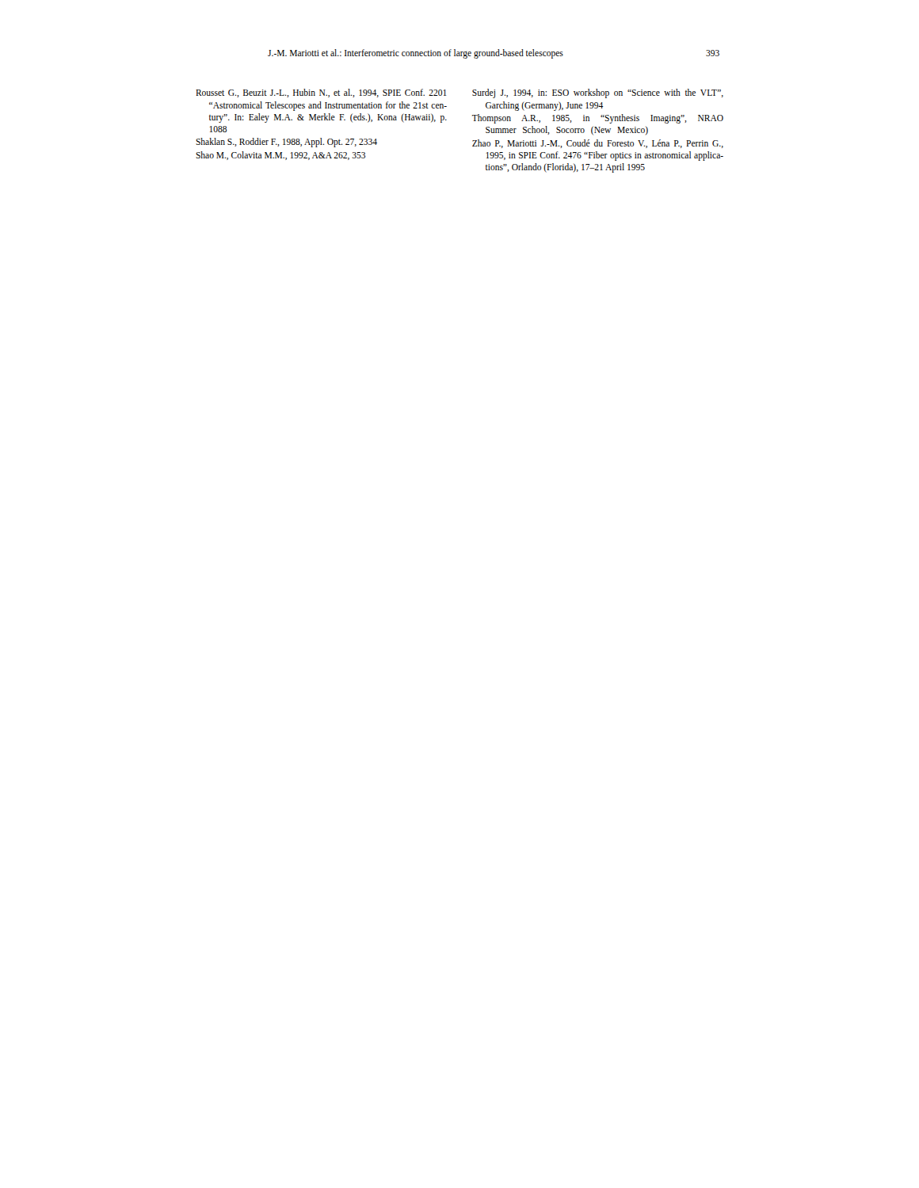J.-M. Mariotti et al.: Interferometric connection of large ground-based telescopes
393
Rousset G., Beuzit J.-L., Hubin N., et al., 1994, SPIE Conf. 2201 “Astronomical Telescopes and Instrumentation for the 21st century”. In: Ealey M.A. & Merkle F. (eds.), Kona (Hawaii), p. 1088
Shaklan S., Roddier F., 1988, Appl. Opt. 27, 2334
Shao M., Colavita M.M., 1992, A&A 262, 353
Surdej J., 1994, in: ESO workshop on “Science with the VLT”, Garching (Germany), June 1994
Thompson A.R., 1985, in “Synthesis Imaging”, NRAO Summer School, Socorro (New Mexico)
Zhao P., Mariotti J.-M., Coudé du Foresto V., Léna P., Perrin G., 1995, in SPIE Conf. 2476 “Fiber optics in astronomical applications”, Orlando (Florida), 17–21 April 1995